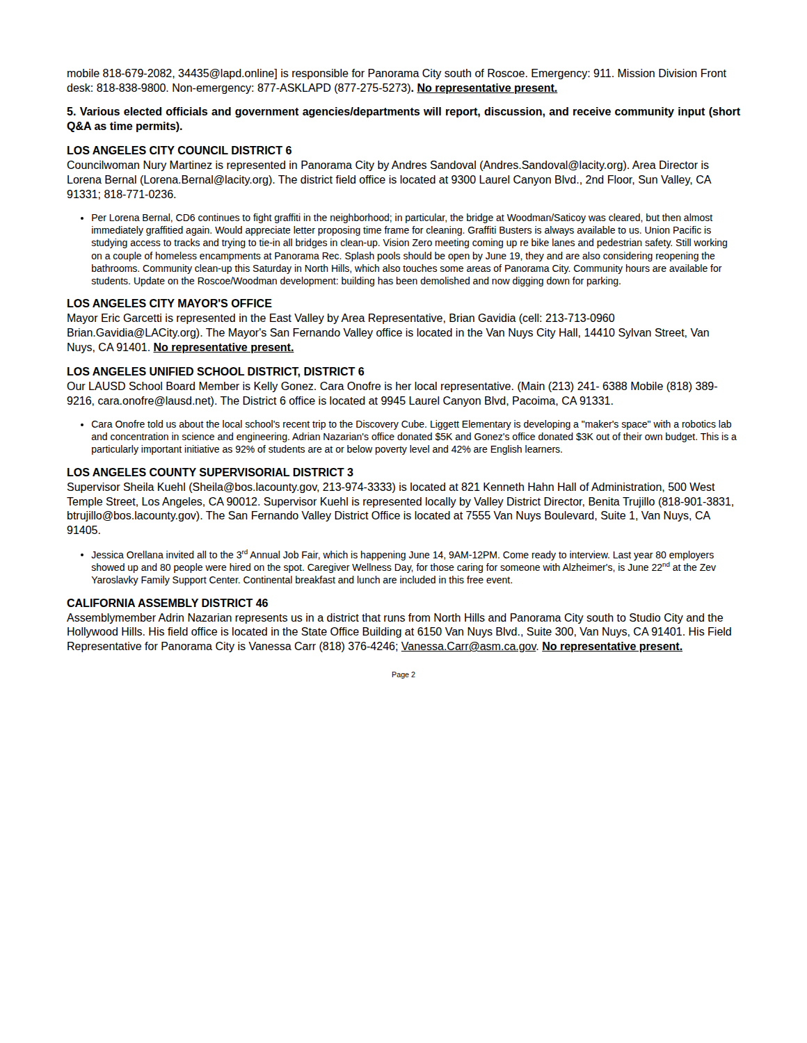mobile 818-679-2082, 34435@lapd.online] is responsible for Panorama City south of Roscoe. Emergency: 911. Mission Division Front desk: 818-838-9800. Non-emergency: 877-ASKLAPD (877-275-5273). No representative present.
5. Various elected officials and government agencies/departments will report, discussion, and receive community input (short Q&A as time permits).
LOS ANGELES CITY COUNCIL DISTRICT 6
Councilwoman Nury Martinez is represented in Panorama City by Andres Sandoval (Andres.Sandoval@lacity.org). Area Director is Lorena Bernal (Lorena.Bernal@lacity.org). The district field office is located at 9300 Laurel Canyon Blvd., 2nd Floor, Sun Valley, CA 91331; 818-771-0236.
Per Lorena Bernal, CD6 continues to fight graffiti in the neighborhood; in particular, the bridge at Woodman/Saticoy was cleared, but then almost immediately graffitied again. Would appreciate letter proposing time frame for cleaning. Graffiti Busters is always available to us. Union Pacific is studying access to tracks and trying to tie-in all bridges in clean-up. Vision Zero meeting coming up re bike lanes and pedestrian safety. Still working on a couple of homeless encampments at Panorama Rec. Splash pools should be open by June 19, they and are also considering reopening the bathrooms. Community clean-up this Saturday in North Hills, which also touches some areas of Panorama City. Community hours are available for students. Update on the Roscoe/Woodman development: building has been demolished and now digging down for parking.
LOS ANGELES CITY MAYOR'S OFFICE
Mayor Eric Garcetti is represented in the East Valley by Area Representative, Brian Gavidia (cell: 213-713-0960 Brian.Gavidia@LACity.org). The Mayor's San Fernando Valley office is located in the Van Nuys City Hall, 14410 Sylvan Street, Van Nuys, CA 91401. No representative present.
LOS ANGELES UNIFIED SCHOOL DISTRICT, DISTRICT 6
Our LAUSD School Board Member is Kelly Gonez. Cara Onofre is her local representative. (Main (213) 241- 6388 Mobile (818) 389-9216, cara.onofre@lausd.net). The District 6 office is located at 9945 Laurel Canyon Blvd, Pacoima, CA 91331.
Cara Onofre told us about the local school's recent trip to the Discovery Cube. Liggett Elementary is developing a "maker's space" with a robotics lab and concentration in science and engineering. Adrian Nazarian's office donated $5K and Gonez's office donated $3K out of their own budget. This is a particularly important initiative as 92% of students are at or below poverty level and 42% are English learners.
LOS ANGELES COUNTY SUPERVISORIAL DISTRICT 3
Supervisor Sheila Kuehl (Sheila@bos.lacounty.gov, 213-974-3333) is located at 821 Kenneth Hahn Hall of Administration, 500 West Temple Street, Los Angeles, CA 90012. Supervisor Kuehl is represented locally by Valley District Director, Benita Trujillo (818-901-3831, btrujillo@bos.lacounty.gov). The San Fernando Valley District Office is located at 7555 Van Nuys Boulevard, Suite 1, Van Nuys, CA 91405.
Jessica Orellana invited all to the 3rd Annual Job Fair, which is happening June 14, 9AM-12PM. Come ready to interview. Last year 80 employers showed up and 80 people were hired on the spot. Caregiver Wellness Day, for those caring for someone with Alzheimer's, is June 22nd at the Zev Yaroslavky Family Support Center. Continental breakfast and lunch are included in this free event.
CALIFORNIA ASSEMBLY DISTRICT 46
Assemblymember Adrin Nazarian represents us in a district that runs from North Hills and Panorama City south to Studio City and the Hollywood Hills. His field office is located in the State Office Building at 6150 Van Nuys Blvd., Suite 300, Van Nuys, CA 91401. His Field Representative for Panorama City is Vanessa Carr (818) 376-4246; Vanessa.Carr@asm.ca.gov. No representative present.
Page 2